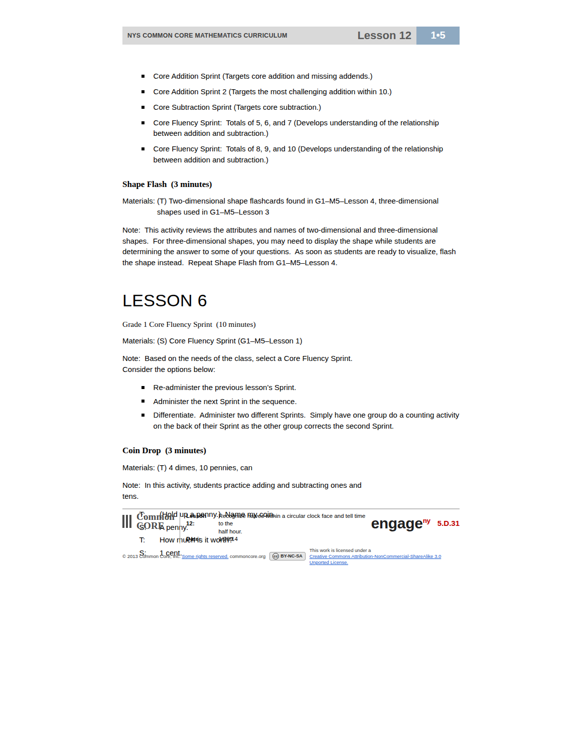NYS COMMON CORE MATHEMATICS CURRICULUM
Lesson 12
1•5
Core Addition Sprint (Targets core addition and missing addends.)
Core Addition Sprint 2 (Targets the most challenging addition within 10.)
Core Subtraction Sprint (Targets core subtraction.)
Core Fluency Sprint: Totals of 5, 6, and 7 (Develops understanding of the relationship between addition and subtraction.)
Core Fluency Sprint: Totals of 8, 9, and 10 (Develops understanding of the relationship between addition and subtraction.)
Shape Flash (3 minutes)
Materials:(T) Two-dimensional shape flashcards found in G1–M5–Lesson 4, three-dimensional shapes used in G1–M5–Lesson 3
Note: This activity reviews the attributes and names of two-dimensional and three-dimensional shapes. For three-dimensional shapes, you may need to display the shape while students are determining the answer to some of your questions. As soon as students are ready to visualize, flash the shape instead. Repeat Shape Flash from G1–M5–Lesson 4.
LESSON 6
Grade 1 Core Fluency Sprint (10 minutes)
Materials:(S) Core Fluency Sprint (G1–M5–Lesson 1)
Note: Based on the needs of the class, select a Core Fluency Sprint. Consider the options below:
Re-administer the previous lesson’s Sprint.
Administer the next Sprint in the sequence.
Differentiate. Administer two different Sprints. Simply have one group do a counting activity on the back of their Sprint as the other group corrects the second Sprint.
Coin Drop (3 minutes)
Materials:(T) 4 dimes, 10 pennies, can
Note: In this activity, students practice adding and subtracting ones and tens.
T:(Hold up a penny.) Name my coin.
S: A penny.
T: How much is it worth?
S: 1 cent.
Common CORE
Lesson 12:
Date:
Recognize halves within a circular clock face and tell time to the
half hour.
1/28/14
engageny
5.D.31
© 2013 Common Core, Inc. Some rights reserved. commoncore.org
cc BY-NC-SA
This work is licensed under a
Creative Commons Attribution-NonCommercial-ShareAlike 3.0 Unported License.